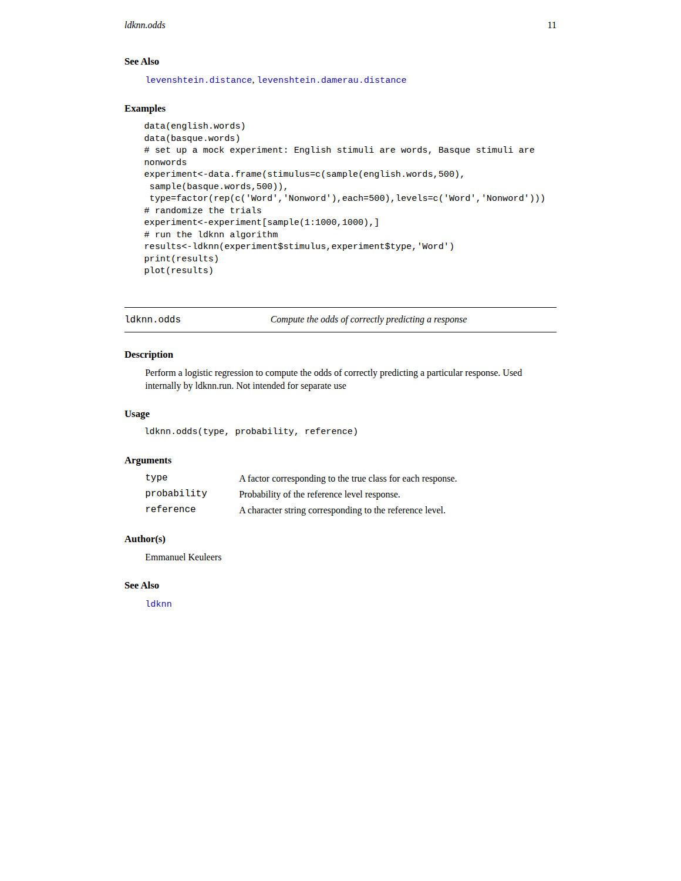ldknn.odds 11
See Also
levenshtein.distance, levenshtein.damerau.distance
Examples
data(english.words)
data(basque.words)
# set up a mock experiment: English stimuli are words, Basque stimuli are nonwords
experiment<-data.frame(stimulus=c(sample(english.words,500),
 sample(basque.words,500)),
 type=factor(rep(c('Word','Nonword'),each=500),levels=c('Word','Nonword')))
# randomize the trials
experiment<-experiment[sample(1:1000,1000),]
# run the ldknn algorithm
results<-ldknn(experiment$stimulus,experiment$type,'Word')
print(results)
plot(results)
ldknn.odds Compute the odds of correctly predicting a response
Description
Perform a logistic regression to compute the odds of correctly predicting a particular response. Used internally by ldknn.run. Not intended for separate use
Usage
ldknn.odds(type, probability, reference)
Arguments
type
A factor corresponding to the true class for each response.
probability
Probability of the reference level response.
reference
A character string corresponding to the reference level.
Author(s)
Emmanuel Keuleers
See Also
ldknn